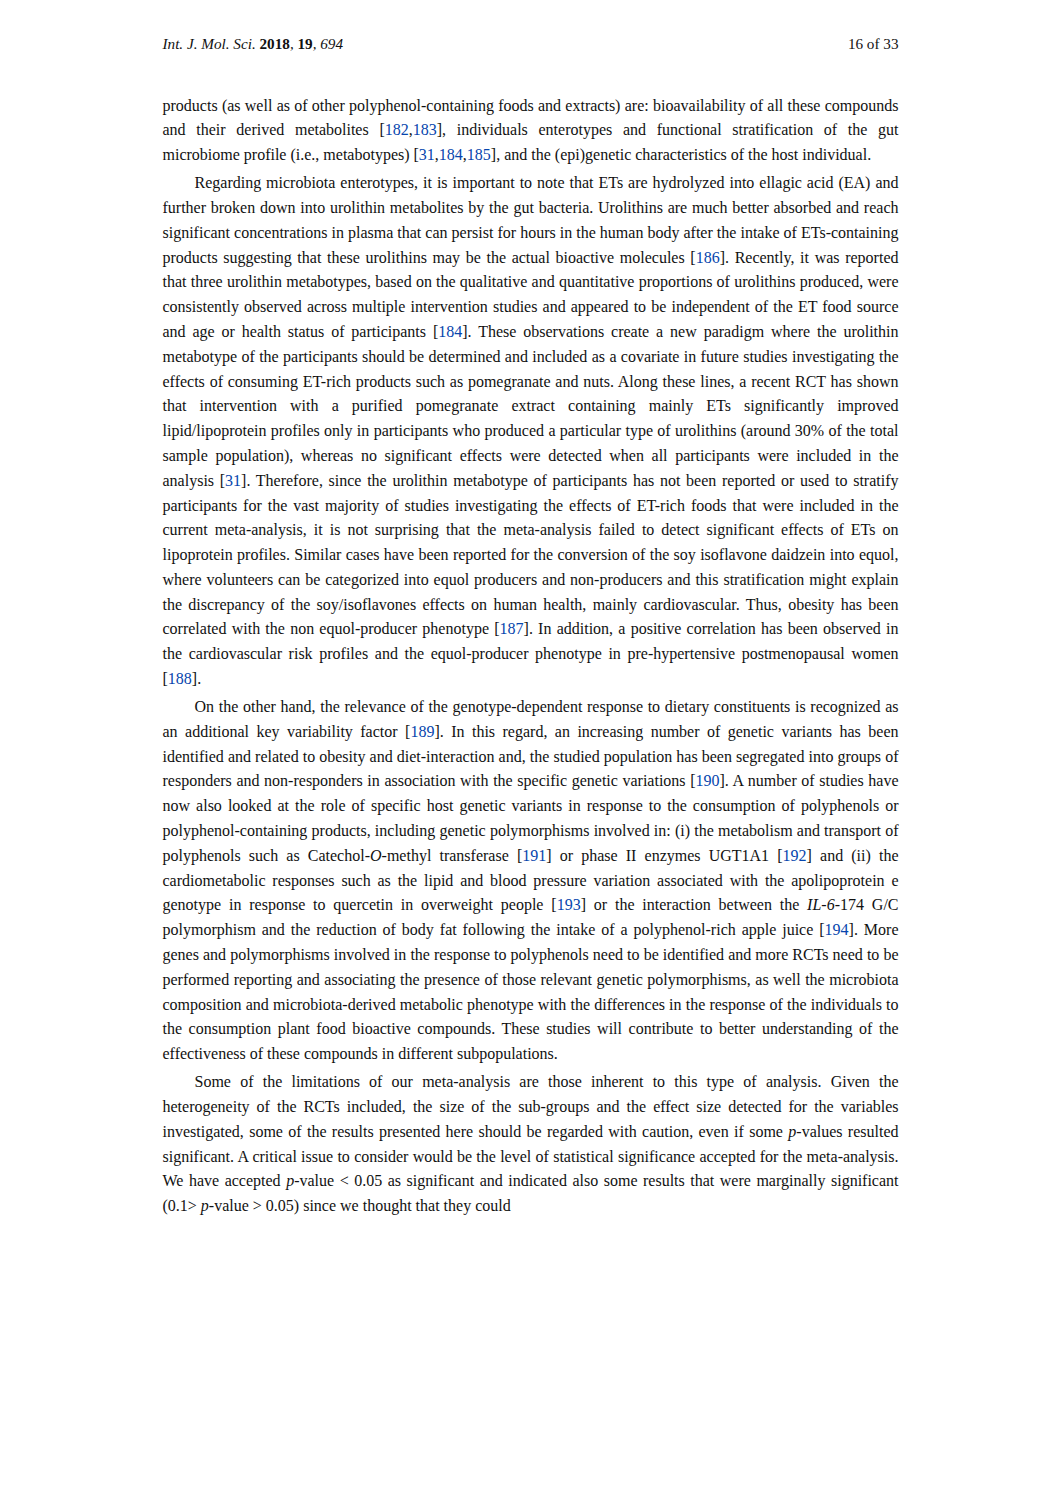Int. J. Mol. Sci. 2018, 19, 694 16 of 33
products (as well as of other polyphenol-containing foods and extracts) are: bioavailability of all these compounds and their derived metabolites [182,183], individuals enterotypes and functional stratification of the gut microbiome profile (i.e., metabotypes) [31,184,185], and the (epi)genetic characteristics of the host individual.
Regarding microbiota enterotypes, it is important to note that ETs are hydrolyzed into ellagic acid (EA) and further broken down into urolithin metabolites by the gut bacteria. Urolithins are much better absorbed and reach significant concentrations in plasma that can persist for hours in the human body after the intake of ETs-containing products suggesting that these urolithins may be the actual bioactive molecules [186]. Recently, it was reported that three urolithin metabotypes, based on the qualitative and quantitative proportions of urolithins produced, were consistently observed across multiple intervention studies and appeared to be independent of the ET food source and age or health status of participants [184]. These observations create a new paradigm where the urolithin metabotype of the participants should be determined and included as a covariate in future studies investigating the effects of consuming ET-rich products such as pomegranate and nuts. Along these lines, a recent RCT has shown that intervention with a purified pomegranate extract containing mainly ETs significantly improved lipid/lipoprotein profiles only in participants who produced a particular type of urolithins (around 30% of the total sample population), whereas no significant effects were detected when all participants were included in the analysis [31]. Therefore, since the urolithin metabotype of participants has not been reported or used to stratify participants for the vast majority of studies investigating the effects of ET-rich foods that were included in the current meta-analysis, it is not surprising that the meta-analysis failed to detect significant effects of ETs on lipoprotein profiles. Similar cases have been reported for the conversion of the soy isoflavone daidzein into equol, where volunteers can be categorized into equol producers and non-producers and this stratification might explain the discrepancy of the soy/isoflavones effects on human health, mainly cardiovascular. Thus, obesity has been correlated with the non equol-producer phenotype [187]. In addition, a positive correlation has been observed in the cardiovascular risk profiles and the equol-producer phenotype in pre-hypertensive postmenopausal women [188].
On the other hand, the relevance of the genotype-dependent response to dietary constituents is recognized as an additional key variability factor [189]. In this regard, an increasing number of genetic variants has been identified and related to obesity and diet-interaction and, the studied population has been segregated into groups of responders and non-responders in association with the specific genetic variations [190]. A number of studies have now also looked at the role of specific host genetic variants in response to the consumption of polyphenols or polyphenol-containing products, including genetic polymorphisms involved in: (i) the metabolism and transport of polyphenols such as Catechol-O-methyl transferase [191] or phase II enzymes UGT1A1 [192] and (ii) the cardiometabolic responses such as the lipid and blood pressure variation associated with the apolipoprotein e genotype in response to quercetin in overweight people [193] or the interaction between the IL-6-174 G/C polymorphism and the reduction of body fat following the intake of a polyphenol-rich apple juice [194]. More genes and polymorphisms involved in the response to polyphenols need to be identified and more RCTs need to be performed reporting and associating the presence of those relevant genetic polymorphisms, as well the microbiota composition and microbiota-derived metabolic phenotype with the differences in the response of the individuals to the consumption plant food bioactive compounds. These studies will contribute to better understanding of the effectiveness of these compounds in different subpopulations.
Some of the limitations of our meta-analysis are those inherent to this type of analysis. Given the heterogeneity of the RCTs included, the size of the sub-groups and the effect size detected for the variables investigated, some of the results presented here should be regarded with caution, even if some p-values resulted significant. A critical issue to consider would be the level of statistical significance accepted for the meta-analysis. We have accepted p-value < 0.05 as significant and indicated also some results that were marginally significant (0.1> p-value > 0.05) since we thought that they could